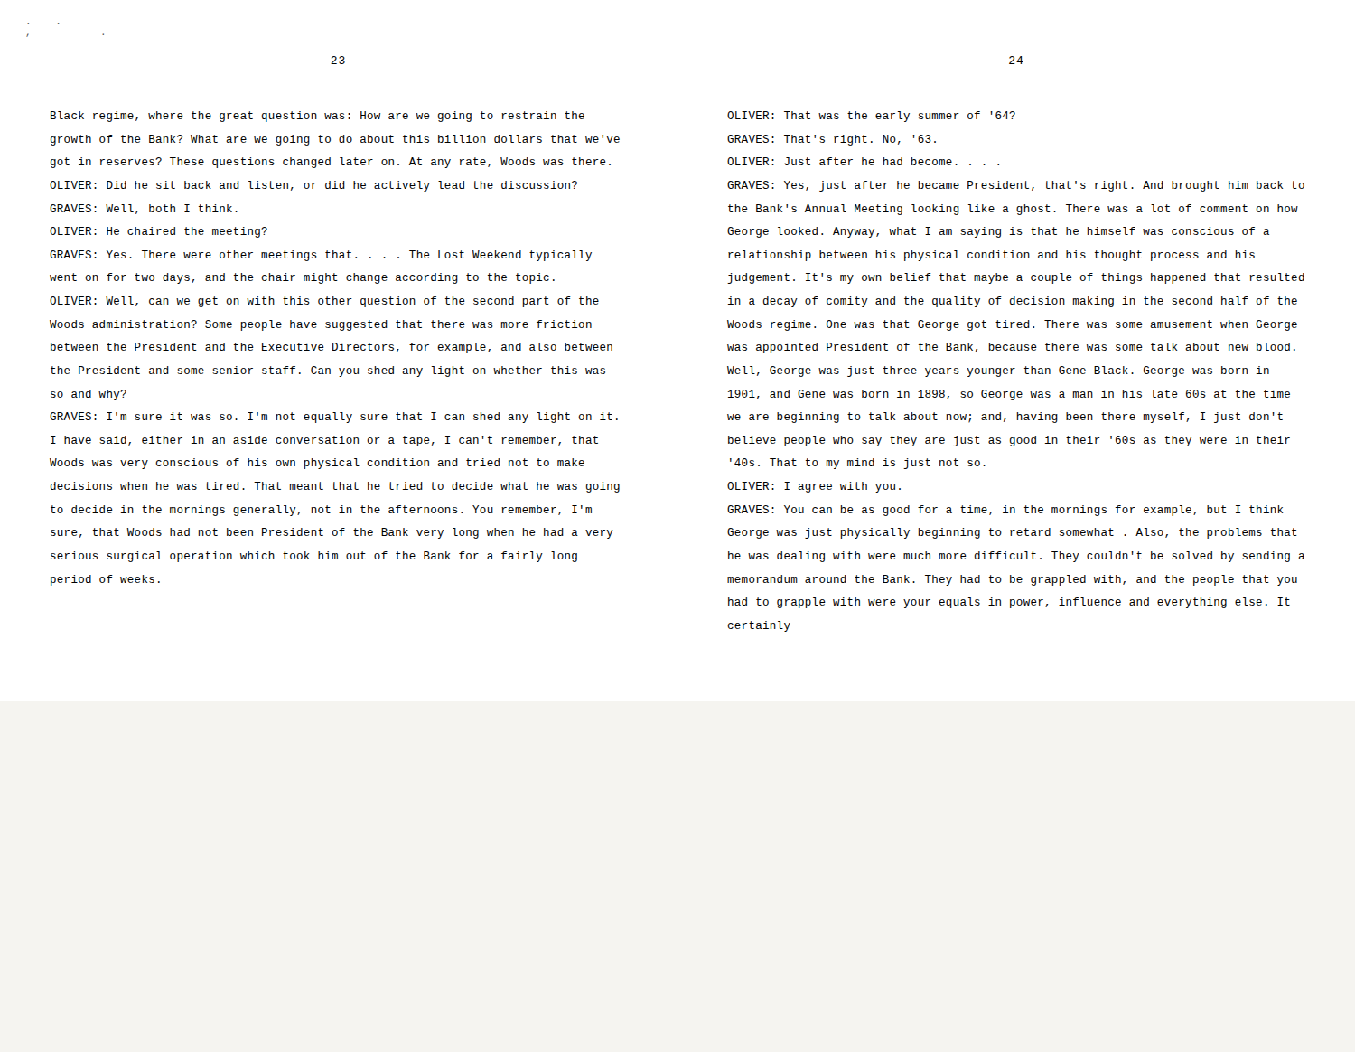. .
, .
23
Black regime, where the great question was: How are we going to restrain the growth of the Bank? What are we going to do about this billion dollars that we've got in reserves? These questions changed later on. At any rate, Woods was there.
OLIVER: Did he sit back and listen, or did he actively lead the discussion?
GRAVES: Well, both I think.
OLIVER: He chaired the meeting?
GRAVES: Yes. There were other meetings that. . . . The Lost Weekend typically went on for two days, and the chair might change according to the topic.
OLIVER: Well, can we get on with this other question of the second part of the Woods administration? Some people have suggested that there was more friction between the President and the Executive Directors, for example, and also between the President and some senior staff. Can you shed any light on whether this was so and why?
GRAVES: I'm sure it was so. I'm not equally sure that I can shed any light on it. I have said, either in an aside conversation or a tape, I can't remember, that Woods was very conscious of his own physical condition and tried not to make decisions when he was tired. That meant that he tried to decide what he was going to decide in the mornings generally, not in the afternoons. You remember, I'm sure, that Woods had not been President of the Bank very long when he had a very serious surgical operation which took him out of the Bank for a fairly long period of weeks.
24
OLIVER: That was the early summer of '64?
GRAVES: That's right. No, '63.
OLIVER: Just after he had become. . . .
GRAVES: Yes, just after he became President, that's right. And brought him back to the Bank's Annual Meeting looking like a ghost. There was a lot of comment on how George looked. Anyway, what I am saying is that he himself was conscious of a relationship between his physical condition and his thought process and his judgement. It's my own belief that maybe a couple of things happened that resulted in a decay of comity and the quality of decision making in the second half of the Woods regime. One was that George got tired. There was some amusement when George was appointed President of the Bank, because there was some talk about new blood. Well, George was just three years younger than Gene Black. George was born in 1901, and Gene was born in 1898, so George was a man in his late 60s at the time we are beginning to talk about now; and, having been there myself, I just don't believe people who say they are just as good in their '60s as they were in their '40s. That to my mind is just not so.
OLIVER: I agree with you.
GRAVES: You can be as good for a time, in the mornings for example, but I think George was just physically beginning to retard somewhat . Also, the problems that he was dealing with were much more difficult. They couldn't be solved by sending a memorandum around the Bank. They had to be grappled with, and the people that you had to grapple with were your equals in power, influence and everything else. It certainly